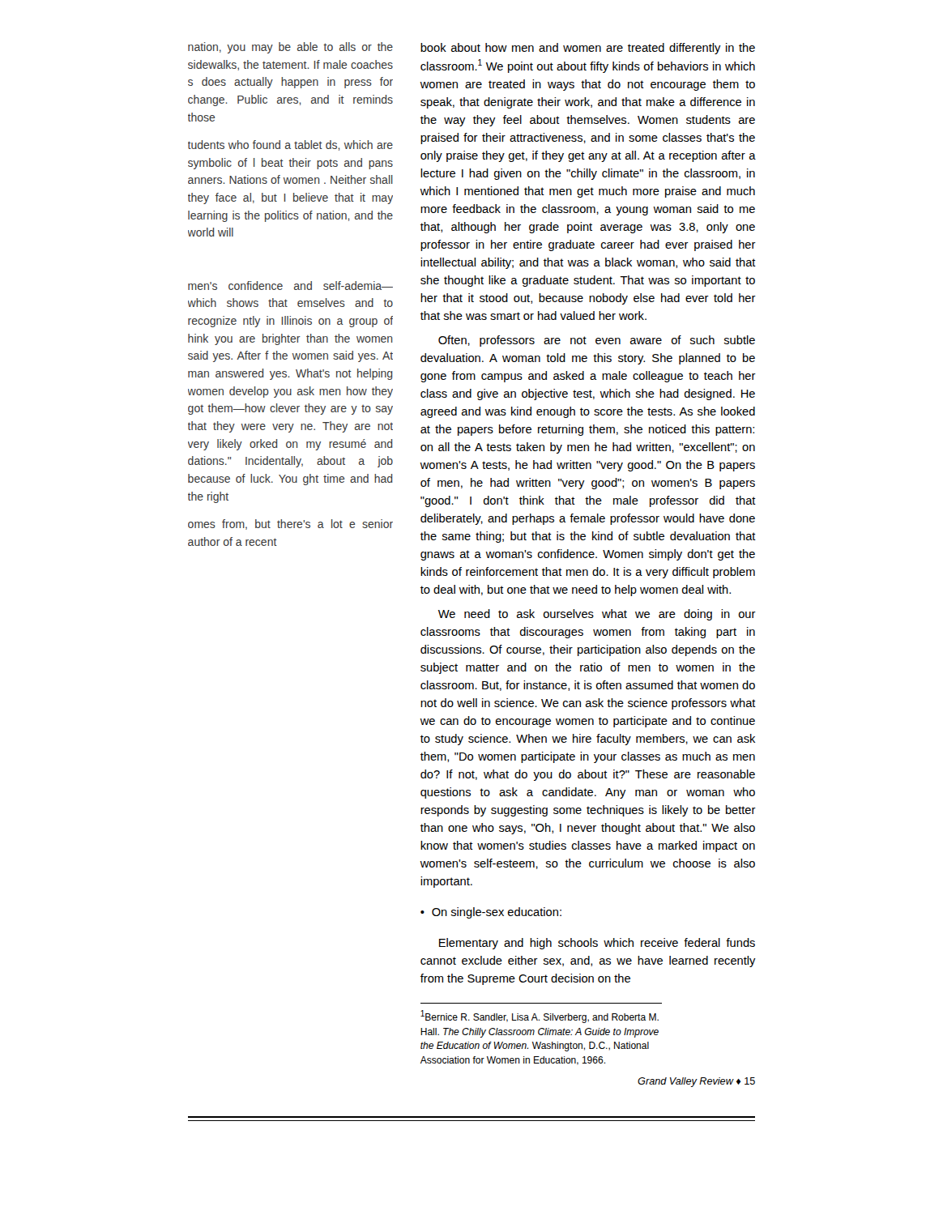nation, you may be able to alls or the sidewalks, the tatement. If male coaches s does actually happen in press for change. Public ares, and it reminds those
tudents who found a tablet ds, which are symbolic of l beat their pots and pans anners. Nations of women . Neither shall they face al, but I believe that it may learning is the politics of nation, and the world will
men's confidence and self-ademia—which shows that emselves and to recognize ntly in Illinois on a group of hink you are brighter than the women said yes. After f the women said yes. At man answered yes. What's not helping women develop you ask men how they got them—how clever they are y to say that they were very ne. They are not very likely orked on my resumé and dations." Incidentally, about a job because of luck. You ght time and had the right
omes from, but there's a lot e senior author of a recent
book about how men and women are treated differently in the classroom.1 We point out about fifty kinds of behaviors in which women are treated in ways that do not encourage them to speak, that denigrate their work, and that make a difference in the way they feel about themselves. Women students are praised for their attractiveness, and in some classes that's the only praise they get, if they get any at all. At a reception after a lecture I had given on the "chilly climate" in the classroom, in which I mentioned that men get much more praise and much more feedback in the classroom, a young woman said to me that, although her grade point average was 3.8, only one professor in her entire graduate career had ever praised her intellectual ability; and that was a black woman, who said that she thought like a graduate student. That was so important to her that it stood out, because nobody else had ever told her that she was smart or had valued her work.
Often, professors are not even aware of such subtle devaluation. A woman told me this story. She planned to be gone from campus and asked a male colleague to teach her class and give an objective test, which she had designed. He agreed and was kind enough to score the tests. As she looked at the papers before returning them, she noticed this pattern: on all the A tests taken by men he had written, "excellent"; on women's A tests, he had written "very good." On the B papers of men, he had written "very good"; on women's B papers "good." I don't think that the male professor did that deliberately, and perhaps a female professor would have done the same thing; but that is the kind of subtle devaluation that gnaws at a woman's confidence. Women simply don't get the kinds of reinforcement that men do. It is a very difficult problem to deal with, but one that we need to help women deal with.
We need to ask ourselves what we are doing in our classrooms that discourages women from taking part in discussions. Of course, their participation also depends on the subject matter and on the ratio of men to women in the classroom. But, for instance, it is often assumed that women do not do well in science. We can ask the science professors what we can do to encourage women to participate and to continue to study science. When we hire faculty members, we can ask them, "Do women participate in your classes as much as men do? If not, what do you do about it?" These are reasonable questions to ask a candidate. Any man or woman who responds by suggesting some techniques is likely to be better than one who says, "Oh, I never thought about that." We also know that women's studies classes have a marked impact on women's self-esteem, so the curriculum we choose is also important.
• On single-sex education:
Elementary and high schools which receive federal funds cannot exclude either sex, and, as we have learned recently from the Supreme Court decision on the
1Bernice R. Sandler, Lisa A. Silverberg, and Roberta M. Hall. The Chilly Classroom Climate: A Guide to Improve the Education of Women. Washington, D.C., National Association for Women in Education, 1966.
Grand Valley Review ♦ 15